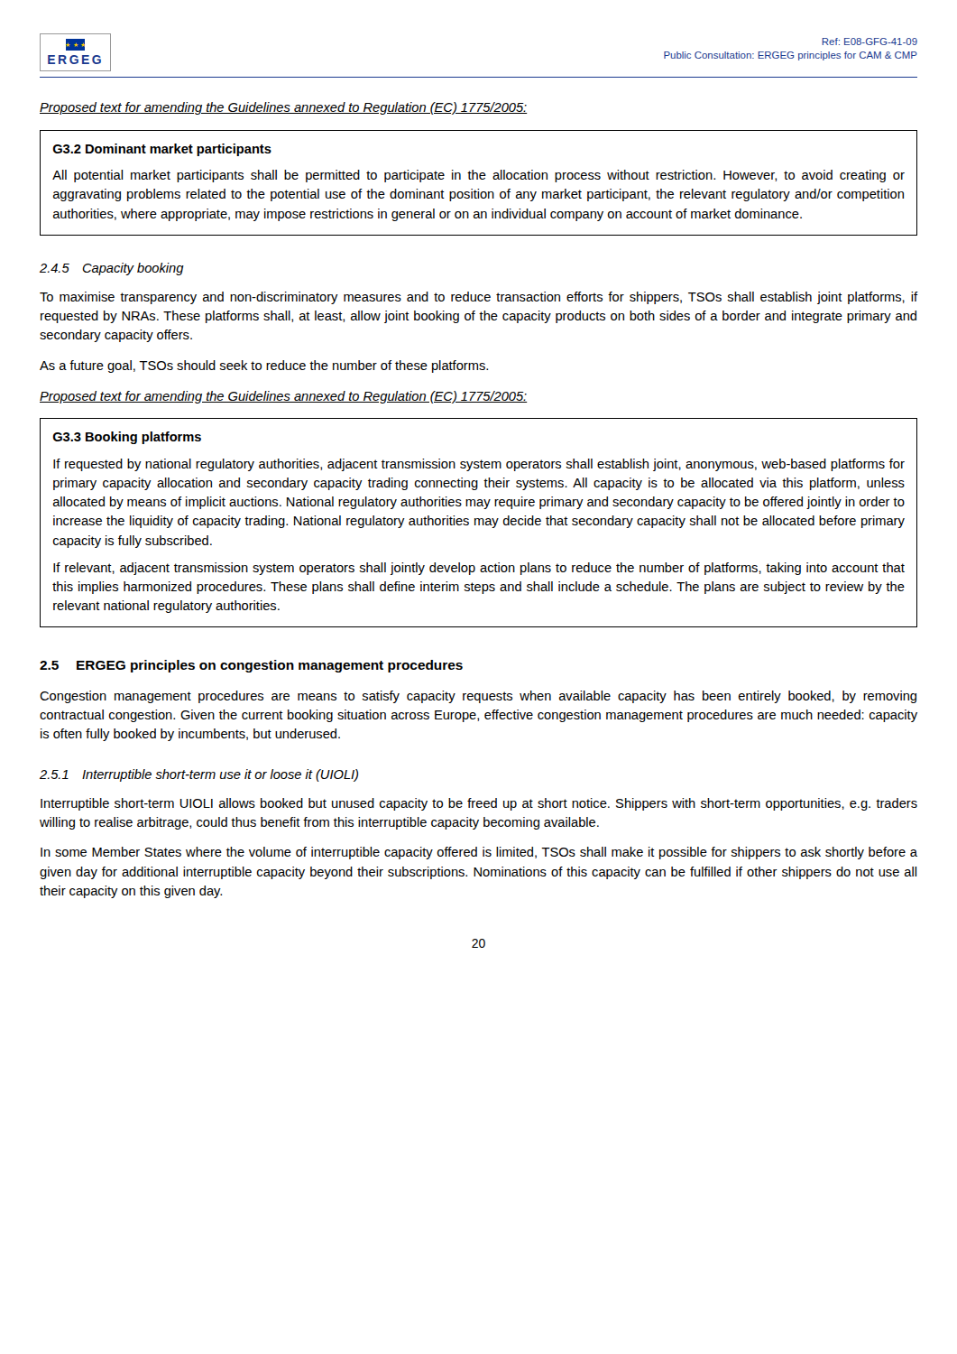ERGEG
Ref: E08-GFG-41-09
Public Consultation: ERGEG principles for CAM & CMP
Proposed text for amending the Guidelines annexed to Regulation (EC) 1775/2005:
G3.2 Dominant market participants
All potential market participants shall be permitted to participate in the allocation process without restriction. However, to avoid creating or aggravating problems related to the potential use of the dominant position of any market participant, the relevant regulatory and/or competition authorities, where appropriate, may impose restrictions in general or on an individual company on account of market dominance.
2.4.5 Capacity booking
To maximise transparency and non-discriminatory measures and to reduce transaction efforts for shippers, TSOs shall establish joint platforms, if requested by NRAs. These platforms shall, at least, allow joint booking of the capacity products on both sides of a border and integrate primary and secondary capacity offers.
As a future goal, TSOs should seek to reduce the number of these platforms.
Proposed text for amending the Guidelines annexed to Regulation (EC) 1775/2005:
G3.3 Booking platforms
If requested by national regulatory authorities, adjacent transmission system operators shall establish joint, anonymous, web-based platforms for primary capacity allocation and secondary capacity trading connecting their systems. All capacity is to be allocated via this platform, unless allocated by means of implicit auctions. National regulatory authorities may require primary and secondary capacity to be offered jointly in order to increase the liquidity of capacity trading. National regulatory authorities may decide that secondary capacity shall not be allocated before primary capacity is fully subscribed.
If relevant, adjacent transmission system operators shall jointly develop action plans to reduce the number of platforms, taking into account that this implies harmonized procedures. These plans shall define interim steps and shall include a schedule. The plans are subject to review by the relevant national regulatory authorities.
2.5 ERGEG principles on congestion management procedures
Congestion management procedures are means to satisfy capacity requests when available capacity has been entirely booked, by removing contractual congestion. Given the current booking situation across Europe, effective congestion management procedures are much needed: capacity is often fully booked by incumbents, but underused.
2.5.1 Interruptible short-term use it or loose it (UIOLI)
Interruptible short-term UIOLI allows booked but unused capacity to be freed up at short notice. Shippers with short-term opportunities, e.g. traders willing to realise arbitrage, could thus benefit from this interruptible capacity becoming available.
In some Member States where the volume of interruptible capacity offered is limited, TSOs shall make it possible for shippers to ask shortly before a given day for additional interruptible capacity beyond their subscriptions. Nominations of this capacity can be fulfilled if other shippers do not use all their capacity on this given day.
20